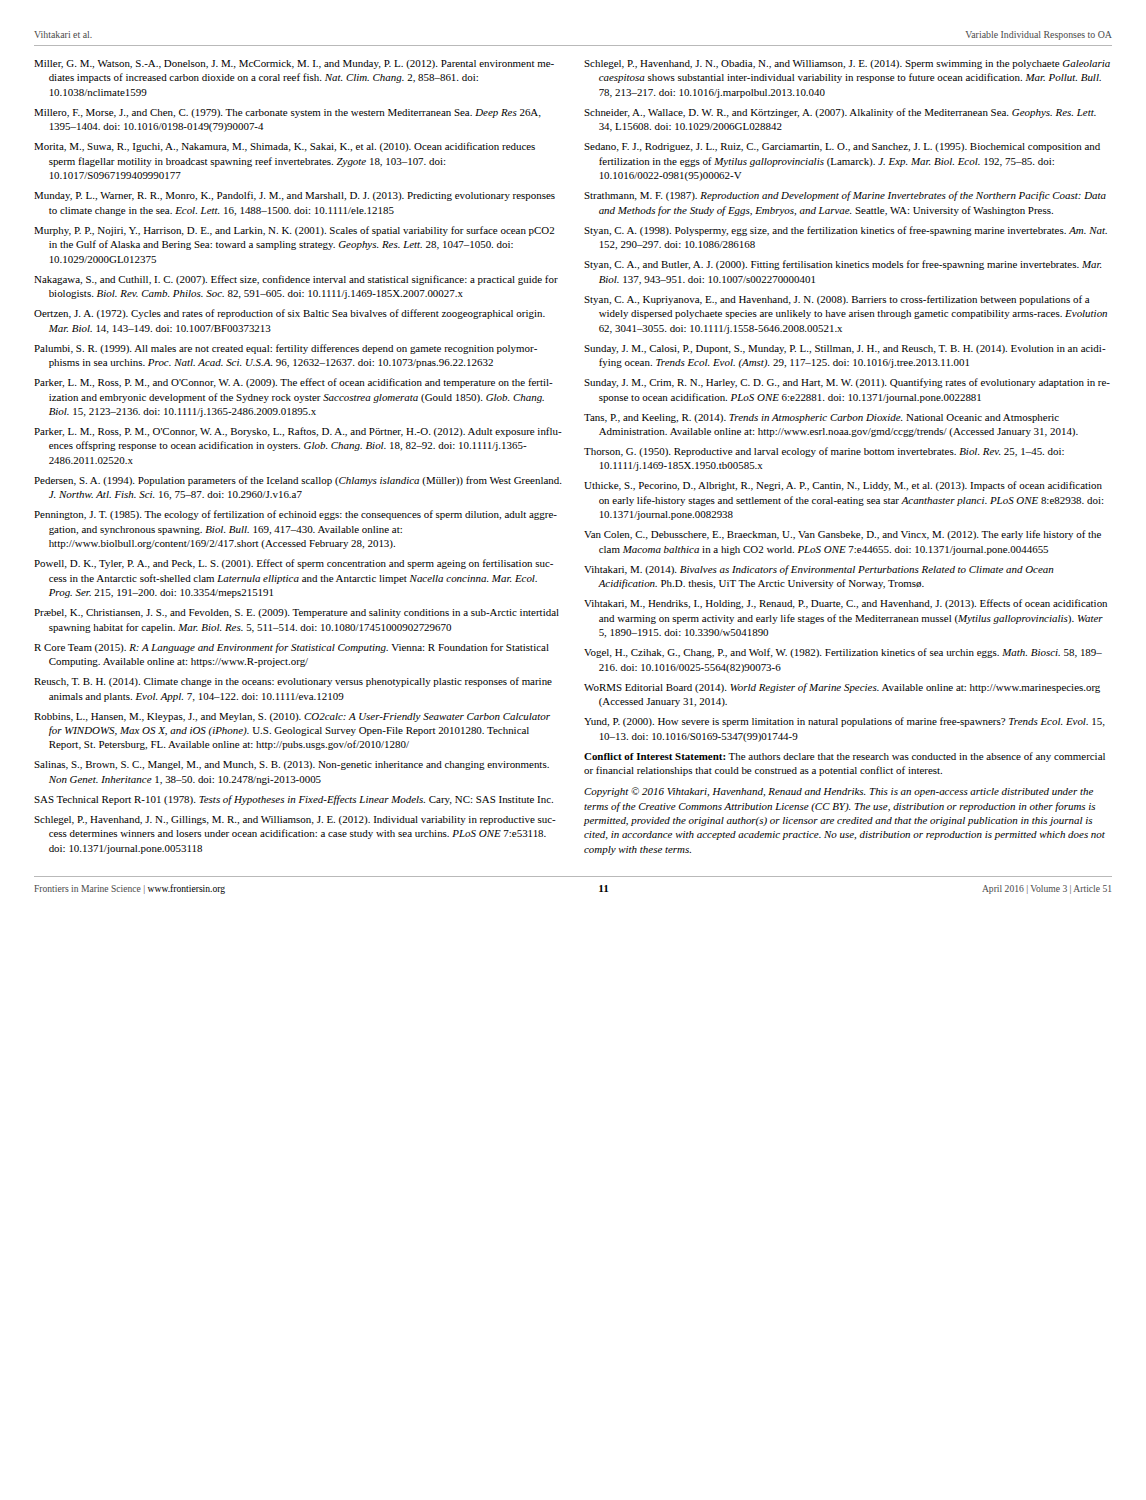Vihtakari et al.
Variable Individual Responses to OA
Miller, G. M., Watson, S.-A., Donelson, J. M., McCormick, M. I., and Munday, P. L. (2012). Parental environment mediates impacts of increased carbon dioxide on a coral reef fish. Nat. Clim. Chang. 2, 858–861. doi: 10.1038/nclimate1599
Millero, F., Morse, J., and Chen, C. (1979). The carbonate system in the western Mediterranean Sea. Deep Res 26A, 1395–1404. doi: 10.1016/0198-0149(79)90007-4
Morita, M., Suwa, R., Iguchi, A., Nakamura, M., Shimada, K., Sakai, K., et al. (2010). Ocean acidification reduces sperm flagellar motility in broadcast spawning reef invertebrates. Zygote 18, 103–107. doi: 10.1017/S0967199409990177
Munday, P. L., Warner, R. R., Monro, K., Pandolfi, J. M., and Marshall, D. J. (2013). Predicting evolutionary responses to climate change in the sea. Ecol. Lett. 16, 1488–1500. doi: 10.1111/ele.12185
Murphy, P. P., Nojiri, Y., Harrison, D. E., and Larkin, N. K. (2001). Scales of spatial variability for surface ocean pCO2 in the Gulf of Alaska and Bering Sea: toward a sampling strategy. Geophys. Res. Lett. 28, 1047–1050. doi: 10.1029/2000GL012375
Nakagawa, S., and Cuthill, I. C. (2007). Effect size, confidence interval and statistical significance: a practical guide for biologists. Biol. Rev. Camb. Philos. Soc. 82, 591–605. doi: 10.1111/j.1469-185X.2007.00027.x
Oertzen, J. A. (1972). Cycles and rates of reproduction of six Baltic Sea bivalves of different zoogeographical origin. Mar. Biol. 14, 143–149. doi: 10.1007/BF00373213
Palumbi, S. R. (1999). All males are not created equal: fertility differences depend on gamete recognition polymorphisms in sea urchins. Proc. Natl. Acad. Sci. U.S.A. 96, 12632–12637. doi: 10.1073/pnas.96.22.12632
Parker, L. M., Ross, P. M., and O'Connor, W. A. (2009). The effect of ocean acidification and temperature on the fertilization and embryonic development of the Sydney rock oyster Saccostrea glomerata (Gould 1850). Glob. Chang. Biol. 15, 2123–2136. doi: 10.1111/j.1365-2486.2009.01895.x
Parker, L. M., Ross, P. M., O'Connor, W. A., Borysko, L., Raftos, D. A., and Pörtner, H.-O. (2012). Adult exposure influences offspring response to ocean acidification in oysters. Glob. Chang. Biol. 18, 82–92. doi: 10.1111/j.1365-2486.2011.02520.x
Pedersen, S. A. (1994). Population parameters of the Iceland scallop (Chlamys islandica (Müller)) from West Greenland. J. Northw. Atl. Fish. Sci. 16, 75–87. doi: 10.2960/J.v16.a7
Pennington, J. T. (1985). The ecology of fertilization of echinoid eggs: the consequences of sperm dilution, adult aggregation, and synchronous spawning. Biol. Bull. 169, 417–430. Available online at: http://www.biolbull.org/content/169/2/417.short (Accessed February 28, 2013).
Powell, D. K., Tyler, P. A., and Peck, L. S. (2001). Effect of sperm concentration and sperm ageing on fertilisation success in the Antarctic soft-shelled clam Laternula elliptica and the Antarctic limpet Nacella concinna. Mar. Ecol. Prog. Ser. 215, 191–200. doi: 10.3354/meps215191
Præbel, K., Christiansen, J. S., and Fevolden, S. E. (2009). Temperature and salinity conditions in a sub-Arctic intertidal spawning habitat for capelin. Mar. Biol. Res. 5, 511–514. doi: 10.1080/17451000902729670
R Core Team (2015). R: A Language and Environment for Statistical Computing. Vienna: R Foundation for Statistical Computing. Available online at: https://www.R-project.org/
Reusch, T. B. H. (2014). Climate change in the oceans: evolutionary versus phenotypically plastic responses of marine animals and plants. Evol. Appl. 7, 104–122. doi: 10.1111/eva.12109
Robbins, L., Hansen, M., Kleypas, J., and Meylan, S. (2010). CO2calc: A User-Friendly Seawater Carbon Calculator for WINDOWS, Max OS X, and iOS (iPhone). U.S. Geological Survey Open-File Report 20101280. Technical Report, St. Petersburg, FL. Available online at: http://pubs.usgs.gov/of/2010/1280/
Salinas, S., Brown, S. C., Mangel, M., and Munch, S. B. (2013). Non-genetic inheritance and changing environments. Non Genet. Inheritance 1, 38–50. doi: 10.2478/ngi-2013-0005
SAS Technical Report R-101 (1978). Tests of Hypotheses in Fixed-Effects Linear Models. Cary, NC: SAS Institute Inc.
Schlegel, P., Havenhand, J. N., Gillings, M. R., and Williamson, J. E. (2012). Individual variability in reproductive success determines winners and losers under ocean acidification: a case study with sea urchins. PLoS ONE 7:e53118. doi: 10.1371/journal.pone.0053118
Schlegel, P., Havenhand, J. N., Obadia, N., and Williamson, J. E. (2014). Sperm swimming in the polychaete Galeolaria caespitosa shows substantial inter-individual variability in response to future ocean acidification. Mar. Pollut. Bull. 78, 213–217. doi: 10.1016/j.marpolbul.2013.10.040
Schneider, A., Wallace, D. W. R., and Körtzinger, A. (2007). Alkalinity of the Mediterranean Sea. Geophys. Res. Lett. 34, L15608. doi: 10.1029/2006GL028842
Sedano, F. J., Rodriguez, J. L., Ruiz, C., Garciamartin, L. O., and Sanchez, J. L. (1995). Biochemical composition and fertilization in the eggs of Mytilus galloprovincialis (Lamarck). J. Exp. Mar. Biol. Ecol. 192, 75–85. doi: 10.1016/0022-0981(95)00062-V
Strathmann, M. F. (1987). Reproduction and Development of Marine Invertebrates of the Northern Pacific Coast: Data and Methods for the Study of Eggs, Embryos, and Larvae. Seattle, WA: University of Washington Press.
Styan, C. A. (1998). Polyspermy, egg size, and the fertilization kinetics of free-spawning marine invertebrates. Am. Nat. 152, 290–297. doi: 10.1086/286168
Styan, C. A., and Butler, A. J. (2000). Fitting fertilisation kinetics models for free-spawning marine invertebrates. Mar. Biol. 137, 943–951. doi: 10.1007/s002270000401
Styan, C. A., Kupriyanova, E., and Havenhand, J. N. (2008). Barriers to cross-fertilization between populations of a widely dispersed polychaete species are unlikely to have arisen through gametic compatibility arms-races. Evolution 62, 3041–3055. doi: 10.1111/j.1558-5646.2008.00521.x
Sunday, J. M., Calosi, P., Dupont, S., Munday, P. L., Stillman, J. H., and Reusch, T. B. H. (2014). Evolution in an acidifying ocean. Trends Ecol. Evol. (Amst). 29, 117–125. doi: 10.1016/j.tree.2013.11.001
Sunday, J. M., Crim, R. N., Harley, C. D. G., and Hart, M. W. (2011). Quantifying rates of evolutionary adaptation in response to ocean acidification. PLoS ONE 6:e22881. doi: 10.1371/journal.pone.0022881
Tans, P., and Keeling, R. (2014). Trends in Atmospheric Carbon Dioxide. National Oceanic and Atmospheric Administration. Available online at: http://www.esrl.noaa.gov/gmd/ccgg/trends/ (Accessed January 31, 2014).
Thorson, G. (1950). Reproductive and larval ecology of marine bottom invertebrates. Biol. Rev. 25, 1–45. doi: 10.1111/j.1469-185X.1950.tb00585.x
Uthicke, S., Pecorino, D., Albright, R., Negri, A. P., Cantin, N., Liddy, M., et al. (2013). Impacts of ocean acidification on early life-history stages and settlement of the coral-eating sea star Acanthaster planci. PLoS ONE 8:e82938. doi: 10.1371/journal.pone.0082938
Van Colen, C., Debusschere, E., Braeckman, U., Van Gansbeke, D., and Vincx, M. (2012). The early life history of the clam Macoma balthica in a high CO2 world. PLoS ONE 7:e44655. doi: 10.1371/journal.pone.0044655
Vihtakari, M. (2014). Bivalves as Indicators of Environmental Perturbations Related to Climate and Ocean Acidification. Ph.D. thesis, UiT The Arctic University of Norway, Tromsø.
Vihtakari, M., Hendriks, I., Holding, J., Renaud, P., Duarte, C., and Havenhand, J. (2013). Effects of ocean acidification and warming on sperm activity and early life stages of the Mediterranean mussel (Mytilus galloprovincialis). Water 5, 1890–1915. doi: 10.3390/w5041890
Vogel, H., Czihak, G., Chang, P., and Wolf, W. (1982). Fertilization kinetics of sea urchin eggs. Math. Biosci. 58, 189–216. doi: 10.1016/0025-5564(82)90073-6
WoRMS Editorial Board (2014). World Register of Marine Species. Available online at: http://www.marinespecies.org (Accessed January 31, 2014).
Yund, P. (2000). How severe is sperm limitation in natural populations of marine free-spawners? Trends Ecol. Evol. 15, 10–13. doi: 10.1016/S0169-5347(99)01744-9
Conflict of Interest Statement: The authors declare that the research was conducted in the absence of any commercial or financial relationships that could be construed as a potential conflict of interest.
Copyright © 2016 Vihtakari, Havenhand, Renaud and Hendriks. This is an open-access article distributed under the terms of the Creative Commons Attribution License (CC BY). The use, distribution or reproduction in other forums is permitted, provided the original author(s) or licensor are credited and that the original publication in this journal is cited, in accordance with accepted academic practice. No use, distribution or reproduction is permitted which does not comply with these terms.
Frontiers in Marine Science | www.frontiersin.org
11
April 2016 | Volume 3 | Article 51